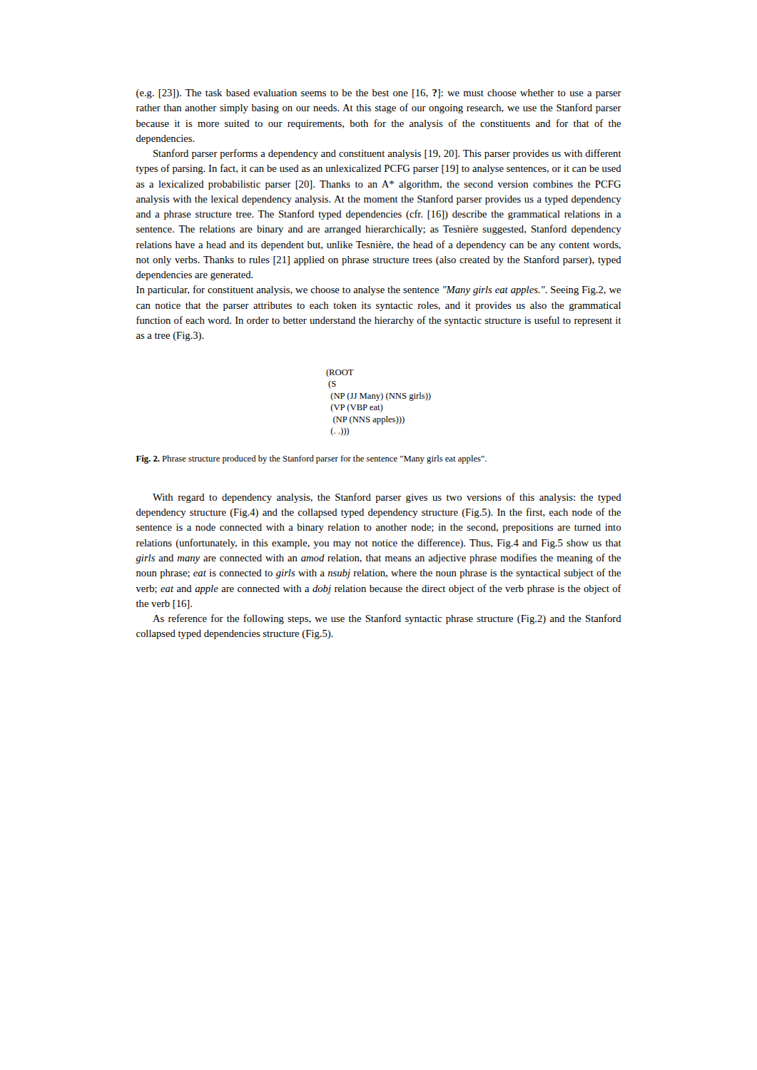(e.g. [23]). The task based evaluation seems to be the best one [16, ?]: we must choose whether to use a parser rather than another simply basing on our needs. At this stage of our ongoing research, we use the Stanford parser because it is more suited to our requirements, both for the analysis of the constituents and for that of the dependencies.
Stanford parser performs a dependency and constituent analysis [19, 20]. This parser provides us with different types of parsing. In fact, it can be used as an unlexicalized PCFG parser [19] to analyse sentences, or it can be used as a lexicalized probabilistic parser [20]. Thanks to an A* algorithm, the second version combines the PCFG analysis with the lexical dependency analysis. At the moment the Stanford parser provides us a typed dependency and a phrase structure tree. The Stanford typed dependencies (cfr. [16]) describe the grammatical relations in a sentence. The relations are binary and are arranged hierarchically; as Tesnière suggested, Stanford dependency relations have a head and its dependent but, unlike Tesnière, the head of a dependency can be any content words, not only verbs. Thanks to rules [21] applied on phrase structure trees (also created by the Stanford parser), typed dependencies are generated.
In particular, for constituent analysis, we choose to analyse the sentence "Many girls eat apples.". Seeing Fig.2, we can notice that the parser attributes to each token its syntactic roles, and it provides us also the grammatical function of each word. In order to better understand the hierarchy of the syntactic structure is useful to represent it as a tree (Fig.3).
(ROOT
 (S
  (NP (JJ Many) (NNS girls))
  (VP (VBP eat)
   (NP (NNS apples)))
  (. .)))
Fig. 2. Phrase structure produced by the Stanford parser for the sentence "Many girls eat apples".
With regard to dependency analysis, the Stanford parser gives us two versions of this analysis: the typed dependency structure (Fig.4) and the collapsed typed dependency structure (Fig.5). In the first, each node of the sentence is a node connected with a binary relation to another node; in the second, prepositions are turned into relations (unfortunately, in this example, you may not notice the difference). Thus, Fig.4 and Fig.5 show us that girls and many are connected with an amod relation, that means an adjective phrase modifies the meaning of the noun phrase; eat is connected to girls with a nsubj relation, where the noun phrase is the syntactical subject of the verb; eat and apple are connected with a dobj relation because the direct object of the verb phrase is the object of the verb [16].
As reference for the following steps, we use the Stanford syntactic phrase structure (Fig.2) and the Stanford collapsed typed dependencies structure (Fig.5).